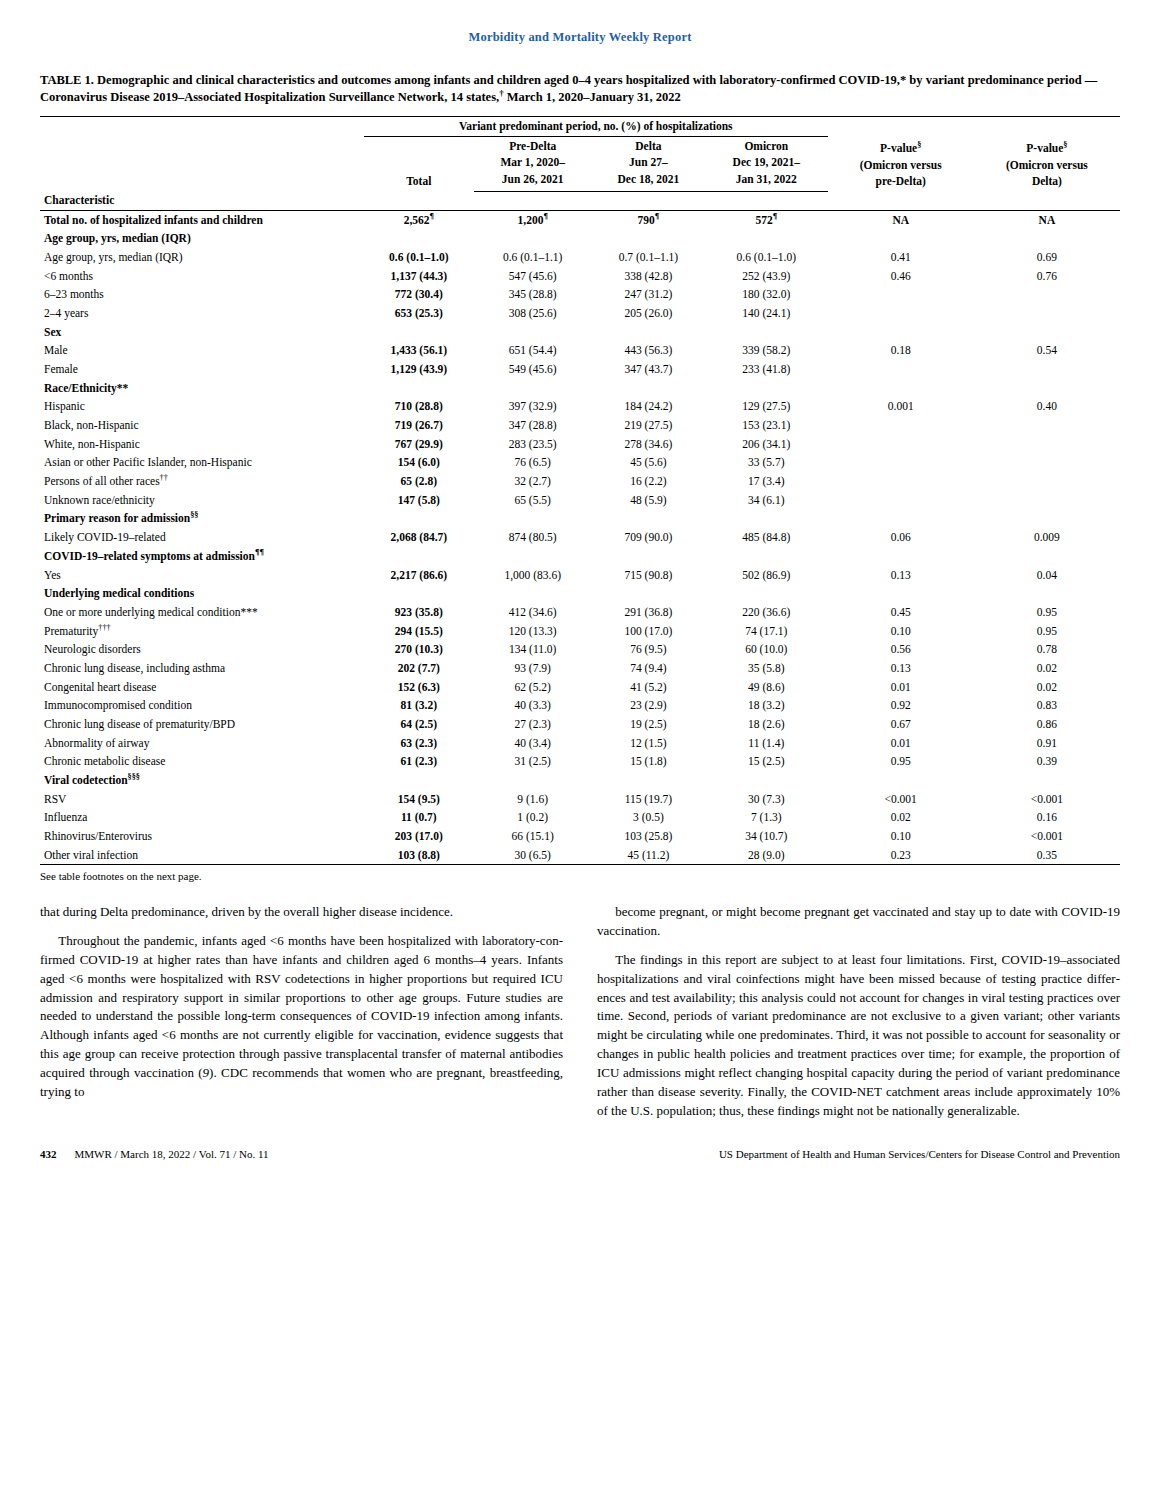Morbidity and Mortality Weekly Report
TABLE 1. Demographic and clinical characteristics and outcomes among infants and children aged 0–4 years hospitalized with laboratory-confirmed COVID-19,* by variant predominance period — Coronavirus Disease 2019–Associated Hospitalization Surveillance Network, 14 states,† March 1, 2020–January 31, 2022
| | Variant predominant period, no. (%) of hospitalizations | P-value § (Omicron versus pre-Delta) | P-value § (Omicron versus Delta) |
| --- | --- | --- | --- |
| Total | Pre-Delta Mar 1, 2020– Jun 26, 2021 | Delta Jun 27– Dec 18, 2021 | Omicron Dec 19, 2021– Jan 31, 2022 |
| Characteristic | | | | | | |
| Total no. of hospitalized infants and children | 2,562 ¶ | 1,200 ¶ | 790 ¶ | 572 ¶ | NA | NA |
| Age group, yrs, median (IQR) |
| Age group, yrs, median (IQR) | 0.6 (0.1–1.0) | 0.6 (0.1–1.1) | 0.7 (0.1–1.1) | 0.6 (0.1–1.0) | 0.41 | 0.69 |
| <6 months | 1,137 (44.3) | 547 (45.6) | 338 (42.8) | 252 (43.9) | 0.46 | 0.76 |
| 6–23 months | 772 (30.4) | 345 (28.8) | 247 (31.2) | 180 (32.0) | | |
| 2–4 years | 653 (25.3) | 308 (25.6) | 205 (26.0) | 140 (24.1) | | |
| Sex |
| Male | 1,433 (56.1) | 651 (54.4) | 443 (56.3) | 339 (58.2) | 0.18 | 0.54 |
| Female | 1,129 (43.9) | 549 (45.6) | 347 (43.7) | 233 (41.8) | | |
| Race/Ethnicity** |
| Hispanic | 710 (28.8) | 397 (32.9) | 184 (24.2) | 129 (27.5) | 0.001 | 0.40 |
| Black, non-Hispanic | 719 (26.7) | 347 (28.8) | 219 (27.5) | 153 (23.1) | | |
| White, non-Hispanic | 767 (29.9) | 283 (23.5) | 278 (34.6) | 206 (34.1) | | |
| Asian or other Pacific Islander, non-Hispanic | 154 (6.0) | 76 (6.5) | 45 (5.6) | 33 (5.7) | | |
| Persons of all other races †† | 65 (2.8) | 32 (2.7) | 16 (2.2) | 17 (3.4) | | |
| Unknown race/ethnicity | 147 (5.8) | 65 (5.5) | 48 (5.9) | 34 (6.1) | | |
| Primary reason for admission §§ |
| Likely COVID-19–related | 2,068 (84.7) | 874 (80.5) | 709 (90.0) | 485 (84.8) | 0.06 | 0.009 |
| COVID-19–related symptoms at admission ¶¶ |
| Yes | 2,217 (86.6) | 1,000 (83.6) | 715 (90.8) | 502 (86.9) | 0.13 | 0.04 |
| Underlying medical conditions |
| One or more underlying medical condition*** | 923 (35.8) | 412 (34.6) | 291 (36.8) | 220 (36.6) | 0.45 | 0.95 |
| Prematurity ††† | 294 (15.5) | 120 (13.3) | 100 (17.0) | 74 (17.1) | 0.10 | 0.95 |
| Neurologic disorders | 270 (10.3) | 134 (11.0) | 76 (9.5) | 60 (10.0) | 0.56 | 0.78 |
| Chronic lung disease, including asthma | 202 (7.7) | 93 (7.9) | 74 (9.4) | 35 (5.8) | 0.13 | 0.02 |
| Congenital heart disease | 152 (6.3) | 62 (5.2) | 41 (5.2) | 49 (8.6) | 0.01 | 0.02 |
| Immunocompromised condition | 81 (3.2) | 40 (3.3) | 23 (2.9) | 18 (3.2) | 0.92 | 0.83 |
| Chronic lung disease of prematurity/BPD | 64 (2.5) | 27 (2.3) | 19 (2.5) | 18 (2.6) | 0.67 | 0.86 |
| Abnormality of airway | 63 (2.3) | 40 (3.4) | 12 (1.5) | 11 (1.4) | 0.01 | 0.91 |
| Chronic metabolic disease | 61 (2.3) | 31 (2.5) | 15 (1.8) | 15 (2.5) | 0.95 | 0.39 |
| Viral codetection §§§ |
| RSV | 154 (9.5) | 9 (1.6) | 115 (19.7) | 30 (7.3) | <0.001 | <0.001 |
| Influenza | 11 (0.7) | 1 (0.2) | 3 (0.5) | 7 (1.3) | 0.02 | 0.16 |
| Rhinovirus/Enterovirus | 203 (17.0) | 66 (15.1) | 103 (25.8) | 34 (10.7) | 0.10 | <0.001 |
| Other viral infection | 103 (8.8) | 30 (6.5) | 45 (11.2) | 28 (9.0) | 0.23 | 0.35 |
See table footnotes on the next page.
that during Delta predominance, driven by the overall higher disease incidence.
Throughout the pandemic, infants aged <6 months have been hospitalized with laboratory-confirmed COVID-19 at higher rates than have infants and children aged 6 months–4 years. Infants aged <6 months were hospitalized with RSV codetections in higher proportions but required ICU admission and respiratory support in similar proportions to other age groups. Future studies are needed to understand the possible long-term consequences of COVID-19 infection among infants. Although infants aged <6 months are not currently eligible for vaccination, evidence suggests that this age group can receive protection through passive transplacental transfer of maternal antibodies acquired through vaccination (9). CDC recommends that women who are pregnant, breastfeeding, trying to
become pregnant, or might become pregnant get vaccinated and stay up to date with COVID-19 vaccination.
The findings in this report are subject to at least four limitations. First, COVID-19–associated hospitalizations and viral coinfections might have been missed because of testing practice differences and test availability; this analysis could not account for changes in viral testing practices over time. Second, periods of variant predominance are not exclusive to a given variant; other variants might be circulating while one predominates. Third, it was not possible to account for seasonality or changes in public health policies and treatment practices over time; for example, the proportion of ICU admissions might reflect changing hospital capacity during the period of variant predominance rather than disease severity. Finally, the COVID-NET catchment areas include approximately 10% of the U.S. population; thus, these findings might not be nationally generalizable.
432
MMWR / March 18, 2022 / Vol. 71 / No. 11
US Department of Health and Human Services/Centers for Disease Control and Prevention